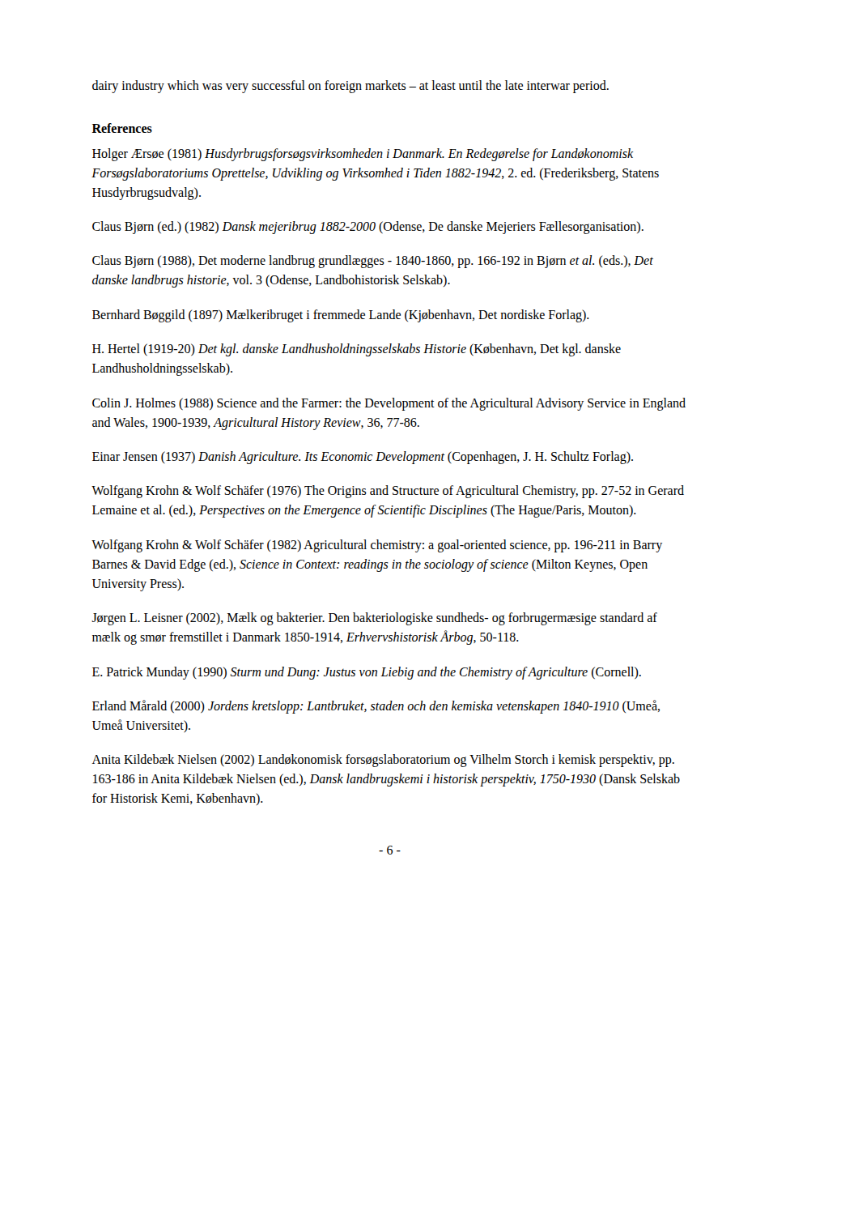dairy industry which was very successful on foreign markets – at least until the late interwar period.
References
Holger Ærsøe (1981) Husdyrbrugsforsøgsvirksomheden i Danmark. En Redegørelse for Landøkonomisk Forsøgslaboratoriums Oprettelse, Udvikling og Virksomhed i Tiden 1882-1942, 2. ed. (Frederiksberg, Statens Husdyrbrugsudvalg).
Claus Bjørn (ed.) (1982) Dansk mejeribrug 1882-2000 (Odense, De danske Mejeriers Fællesorganisation).
Claus Bjørn (1988), Det moderne landbrug grundlægges - 1840-1860, pp. 166-192 in Bjørn et al. (eds.), Det danske landbrugs historie, vol. 3 (Odense, Landbohistorisk Selskab).
Bernhard Bøggild (1897) Mælkeribruget i fremmede Lande (Kjøbenhavn, Det nordiske Forlag).
H. Hertel (1919-20) Det kgl. danske Landhusholdningsselskabs Historie (København, Det kgl. danske Landhusholdningsselskab).
Colin J. Holmes (1988) Science and the Farmer: the Development of the Agricultural Advisory Service in England and Wales, 1900-1939, Agricultural History Review, 36, 77-86.
Einar Jensen (1937) Danish Agriculture. Its Economic Development (Copenhagen, J. H. Schultz Forlag).
Wolfgang Krohn & Wolf Schäfer (1976) The Origins and Structure of Agricultural Chemistry, pp. 27-52 in Gerard Lemaine et al. (ed.), Perspectives on the Emergence of Scientific Disciplines (The Hague/Paris, Mouton).
Wolfgang Krohn & Wolf Schäfer (1982) Agricultural chemistry: a goal-oriented science, pp. 196-211 in Barry Barnes & David Edge (ed.), Science in Context: readings in the sociology of science (Milton Keynes, Open University Press).
Jørgen L. Leisner (2002), Mælk og bakterier. Den bakteriologiske sundheds- og forbrugermæsige standard af mælk og smør fremstillet i Danmark 1850-1914, Erhvervshistorisk Årbog, 50-118.
E. Patrick Munday (1990) Sturm und Dung: Justus von Liebig and the Chemistry of Agriculture (Cornell).
Erland Mårald (2000) Jordens kretslopp: Lantbruket, staden och den kemiska vetenskapen 1840-1910 (Umeå, Umeå Universitet).
Anita Kildebæk Nielsen (2002) Landøkonomisk forsøgslaboratorium og Vilhelm Storch i kemisk perspektiv, pp. 163-186 in Anita Kildebæk Nielsen (ed.), Dansk landbrugskemi i historisk perspektiv, 1750-1930 (Dansk Selskab for Historisk Kemi, København).
- 6 -